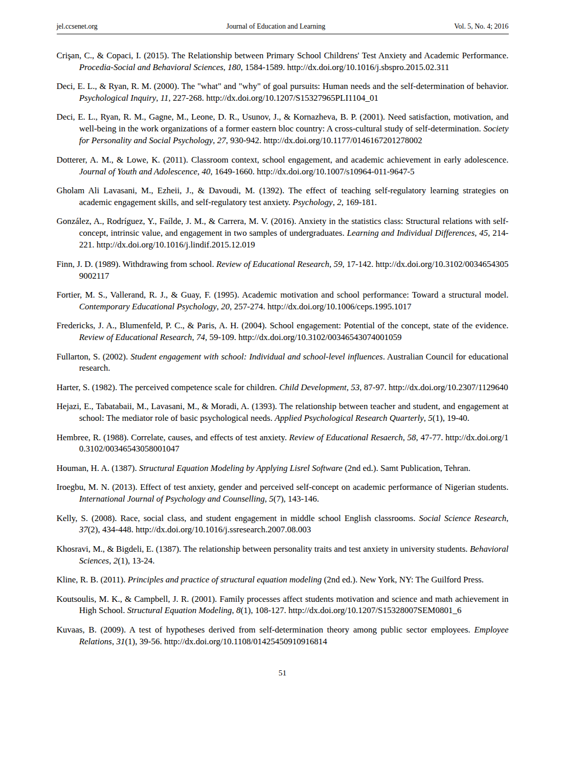jel.ccsenet.org Journal of Education and Learning Vol. 5, No. 4; 2016
Crişan, C., & Copaci, I. (2015). The Relationship between Primary School Childrens' Test Anxiety and Academic Performance. Procedia-Social and Behavioral Sciences, 180, 1584-1589. http://dx.doi.org/10.1016/j.sbspro.2015.02.311
Deci, E. L., & Ryan, R. M. (2000). The "what" and "why" of goal pursuits: Human needs and the self-determination of behavior. Psychological Inquiry, 11, 227-268. http://dx.doi.org/10.1207/S15327965PLI1104_01
Deci, E. L., Ryan, R. M., Gagne, M., Leone, D. R., Usunov, J., & Kornazheva, B. P. (2001). Need satisfaction, motivation, and well-being in the work organizations of a former eastern bloc country: A cross-cultural study of self-determination. Society for Personality and Social Psychology, 27, 930-942. http://dx.doi.org/10.1177/0146167201278002
Dotterer, A. M., & Lowe, K. (2011). Classroom context, school engagement, and academic achievement in early adolescence. Journal of Youth and Adolescence, 40, 1649-1660. http://dx.doi.org/10.1007/s10964-011-9647-5
Gholam Ali Lavasani, M., Ezheii, J., & Davoudi, M. (1392). The effect of teaching self-regulatory learning strategies on academic engagement skills, and self-regulatory test anxiety. Psychology, 2, 169-181.
González, A., Rodríguez, Y., Faílde, J. M., & Carrera, M. V. (2016). Anxiety in the statistics class: Structural relations with self-concept, intrinsic value, and engagement in two samples of undergraduates. Learning and Individual Differences, 45, 214-221. http://dx.doi.org/10.1016/j.lindif.2015.12.019
Finn, J. D. (1989). Withdrawing from school. Review of Educational Research, 59, 17-142. http://dx.doi.org/10.3102/00346543059002117
Fortier, M. S., Vallerand, R. J., & Guay, F. (1995). Academic motivation and school performance: Toward a structural model. Contemporary Educational Psychology, 20, 257-274. http://dx.doi.org/10.1006/ceps.1995.1017
Fredericks, J. A., Blumenfeld, P. C., & Paris, A. H. (2004). School engagement: Potential of the concept, state of the evidence. Review of Educational Research, 74, 59-109. http://dx.doi.org/10.3102/00346543074001059
Fullarton, S. (2002). Student engagement with school: Individual and school-level influences. Australian Council for educational research.
Harter, S. (1982). The perceived competence scale for children. Child Development, 53, 87-97. http://dx.doi.org/10.2307/1129640
Hejazi, E., Tabatabaii, M., Lavasani, M., & Moradi, A. (1393). The relationship between teacher and student, and engagement at school: The mediator role of basic psychological needs. Applied Psychological Research Quarterly, 5(1), 19-40.
Hembree, R. (1988). Correlate, causes, and effects of test anxiety. Review of Educational Resaerch, 58, 47-77. http://dx.doi.org/10.3102/00346543058001047
Houman, H. A. (1387). Structural Equation Modeling by Applying Lisrel Software (2nd ed.). Samt Publication, Tehran.
Iroegbu, M. N. (2013). Effect of test anxiety, gender and perceived self-concept on academic performance of Nigerian students. International Journal of Psychology and Counselling, 5(7), 143-146.
Kelly, S. (2008). Race, social class, and student engagement in middle school English classrooms. Social Science Research, 37(2), 434-448. http://dx.doi.org/10.1016/j.ssresearch.2007.08.003
Khosravi, M., & Bigdeli, E. (1387). The relationship between personality traits and test anxiety in university students. Behavioral Sciences, 2(1), 13-24.
Kline, R. B. (2011). Principles and practice of structural equation modeling (2nd ed.). New York, NY: The Guilford Press.
Koutsoulis, M. K., & Campbell, J. R. (2001). Family processes affect students motivation and science and math achievement in High School. Structural Equation Modeling, 8(1), 108-127. http://dx.doi.org/10.1207/S15328007SEM0801_6
Kuvaas, B. (2009). A test of hypotheses derived from self-determination theory among public sector employees. Employee Relations, 31(1), 39-56. http://dx.doi.org/10.1108/01425450910916814
51